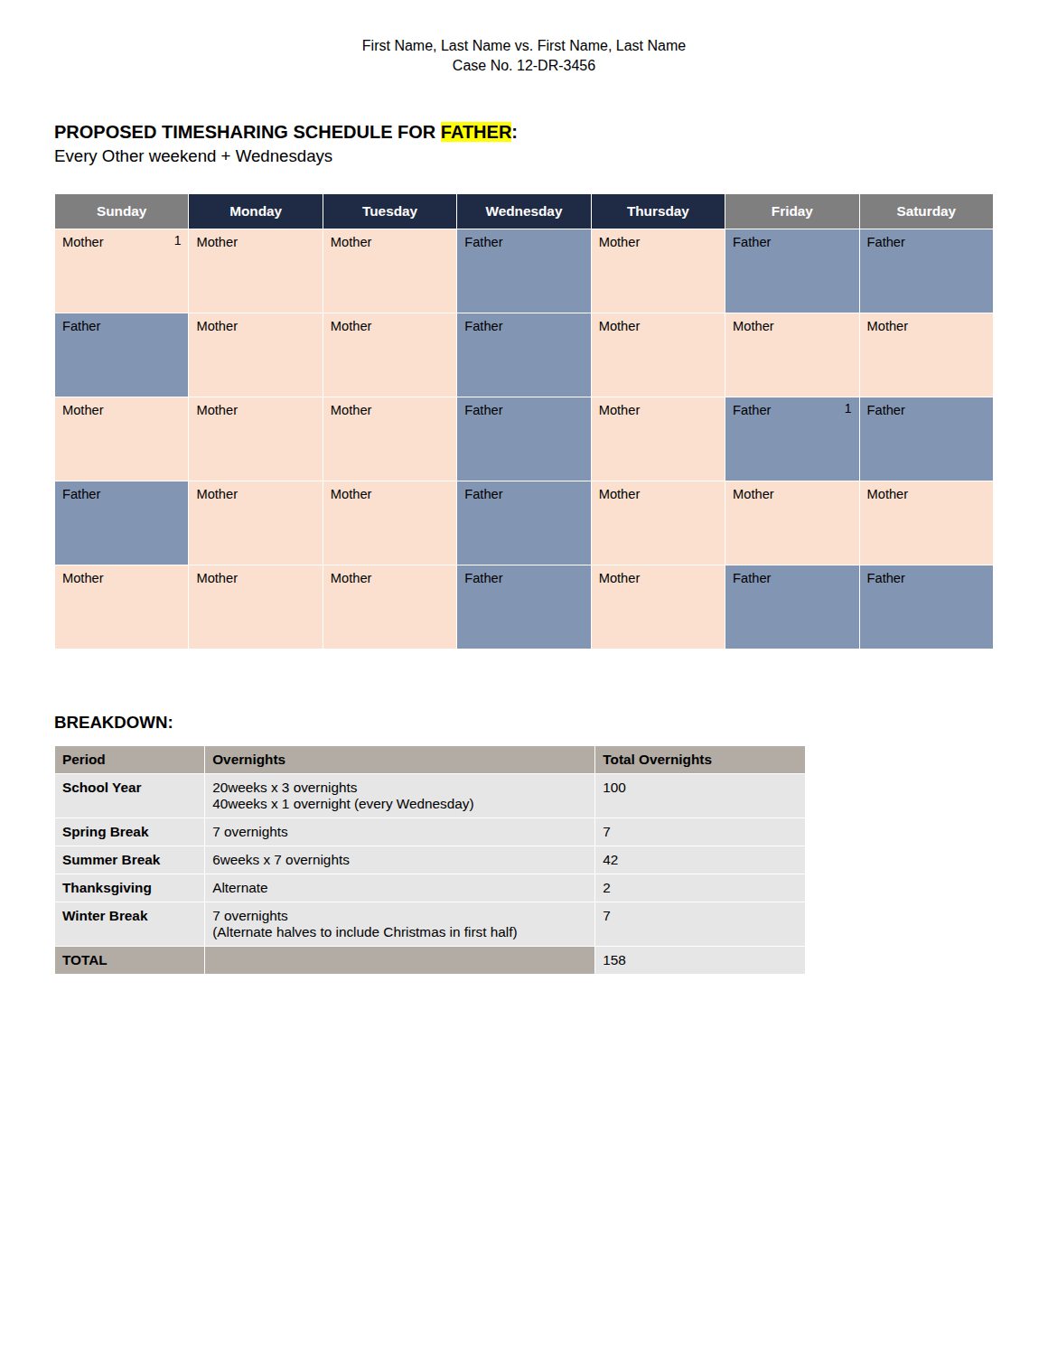First Name, Last Name vs. First Name, Last Name
Case No. 12-DR-3456
PROPOSED TIMESHARING SCHEDULE FOR FATHER:
Every Other weekend + Wednesdays
| Sunday | Monday | Tuesday | Wednesday | Thursday | Friday | Saturday |
| --- | --- | --- | --- | --- | --- | --- |
| 1 Mother | Mother | Mother | Father | Mother | Father | Father |
| Father | Mother | Mother | Father | Mother | Mother | Mother |
| Mother | Mother | Mother | Father | Mother | 1 Father | Father |
| Father | Mother | Mother | Father | Mother | Mother | Mother |
| Mother | Mother | Mother | Father | Mother | Father | Father |
BREAKDOWN:
| Period | Overnights | Total Overnights |
| --- | --- | --- |
| School Year | 20weeks x 3 overnights 40weeks x 1 overnight (every Wednesday) | 100 |
| Spring Break | 7 overnights | 7 |
| Summer Break | 6weeks x 7 overnights | 42 |
| Thanksgiving | Alternate | 2 |
| Winter Break | 7 overnights (Alternate halves to include Christmas in first half) | 7 |
| TOTAL | | 158 |